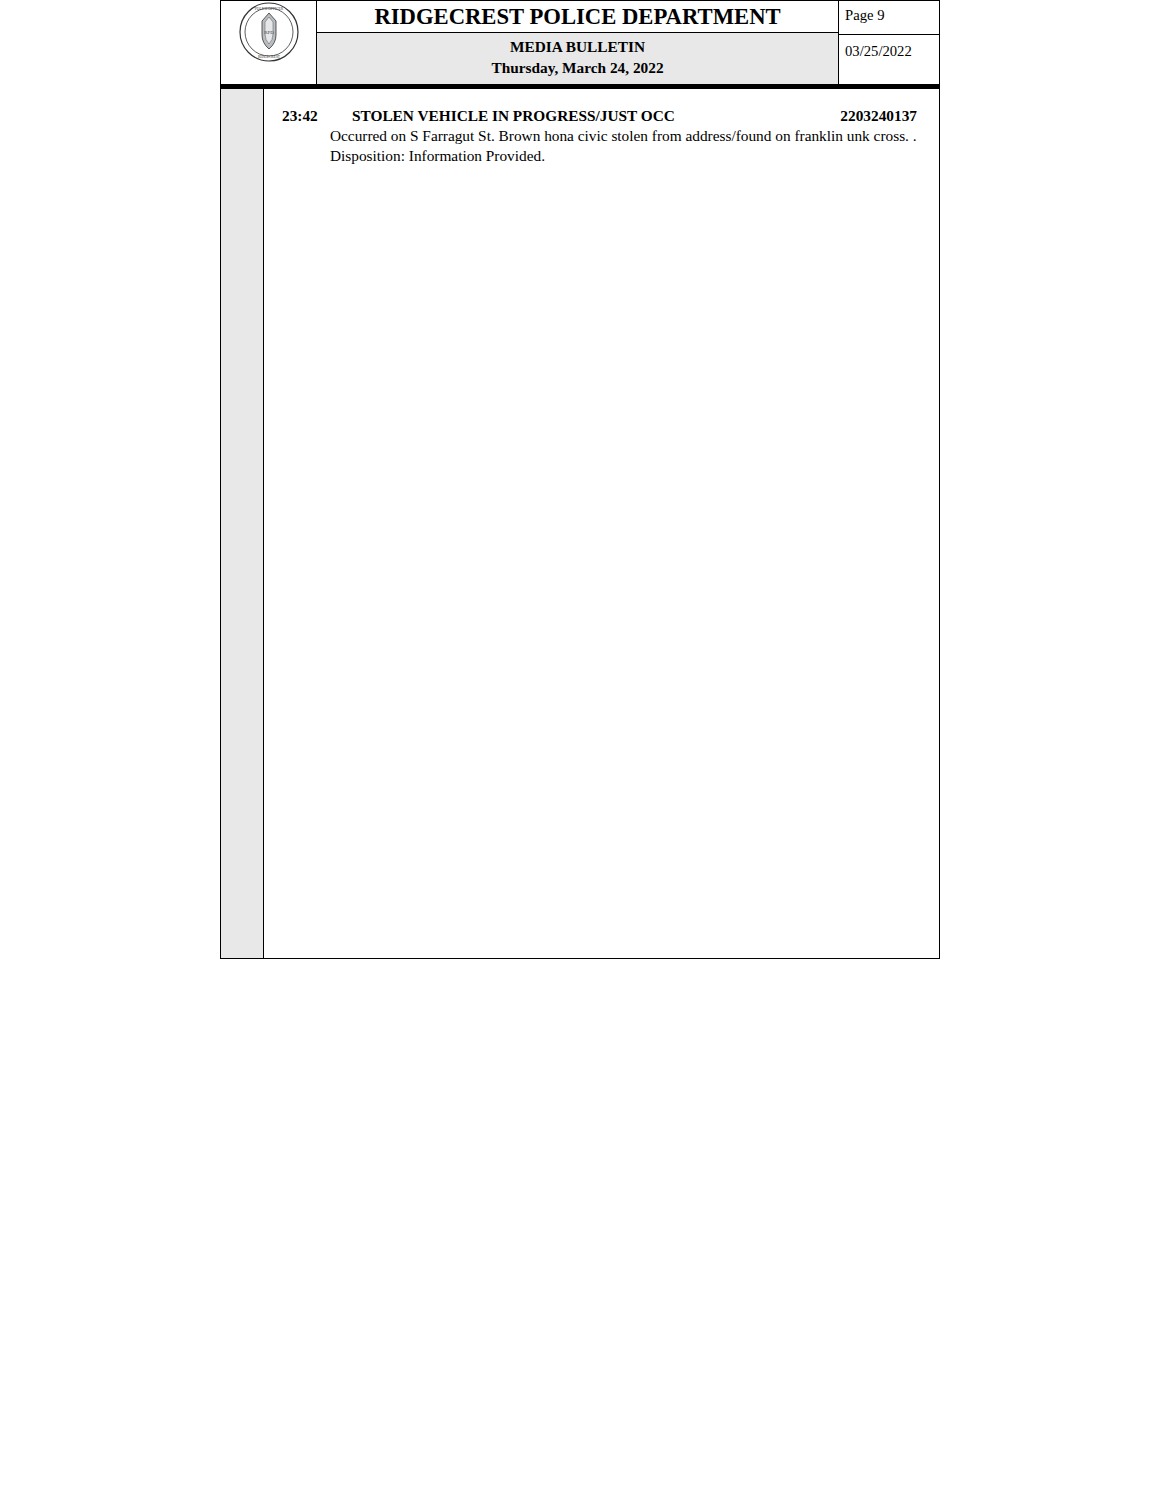| POLICE OFFICER RIDGECREST RPD | RIDGECREST POLICE DEPARTMENT MEDIA BULLETIN Thursday, March 24, 2022 | Page 9 03/25/2022 |
23:42 STOLEN VEHICLE IN PROGRESS/JUST OCC 2203240137
Occurred on S Farragut St. Brown hona civic stolen from address/found on franklin unk cross. . Disposition: Information Provided.